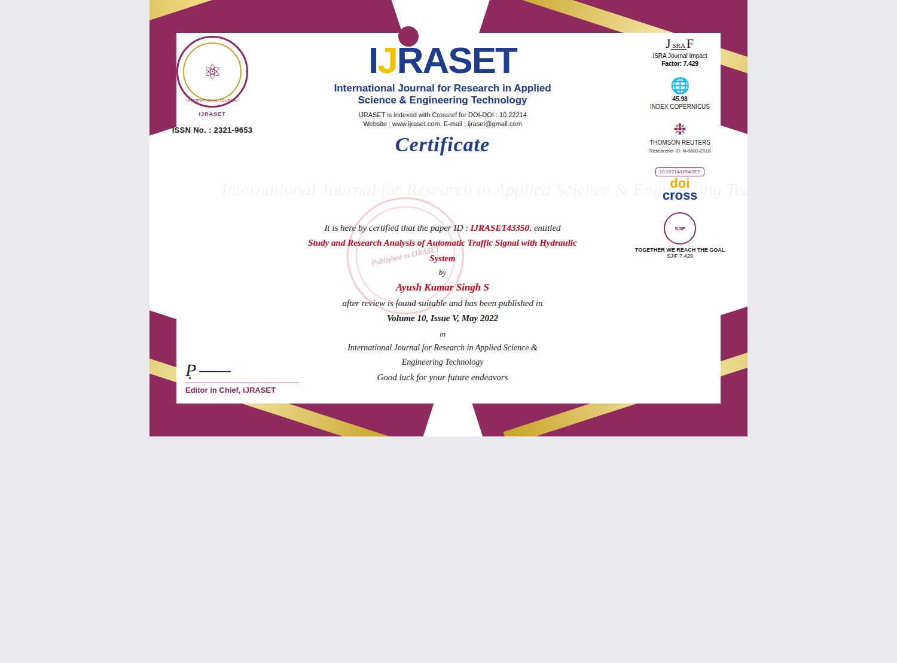International Journal for Research in Applied Science & Engineering Technology
⚛
International Journal
IJRASET
ISSN No. : 2321-9653
IJRASET
International Journal for Research in Applied
Science & Engineering Technology
IJRASET is indexed with Crossref for DOI-DOI : 10.22214
Website : www.ijraset.com, E-mail : ijraset@gmail.com
Certificate
JSRAF
ISRA Journal Impact
Factor: 7.429
🌐
45.98
INDEX COPERNICUS
❉
THOMSON REUTERS
Researcher ID: N-9681-2016
10.22214/IJRASET
doi
cross
SJIF
TOGETHER WE REACH THE GOAL
SJIF 7.429
Published in IJRASET
It is here by certified that the paper ID : IJRASET43350, entitled
Study and Research Analysis of Automatic Traffic Signal with Hydraulic
System
by
Ayush Kumar Singh S
after review is found suitable and has been published in
Volume 10, Issue V, May 2022
in
International Journal for Research in Applied Science &
Engineering Technology
Good luck for your future endeavors
P̣ ——
Editor in Chief, iJRASET